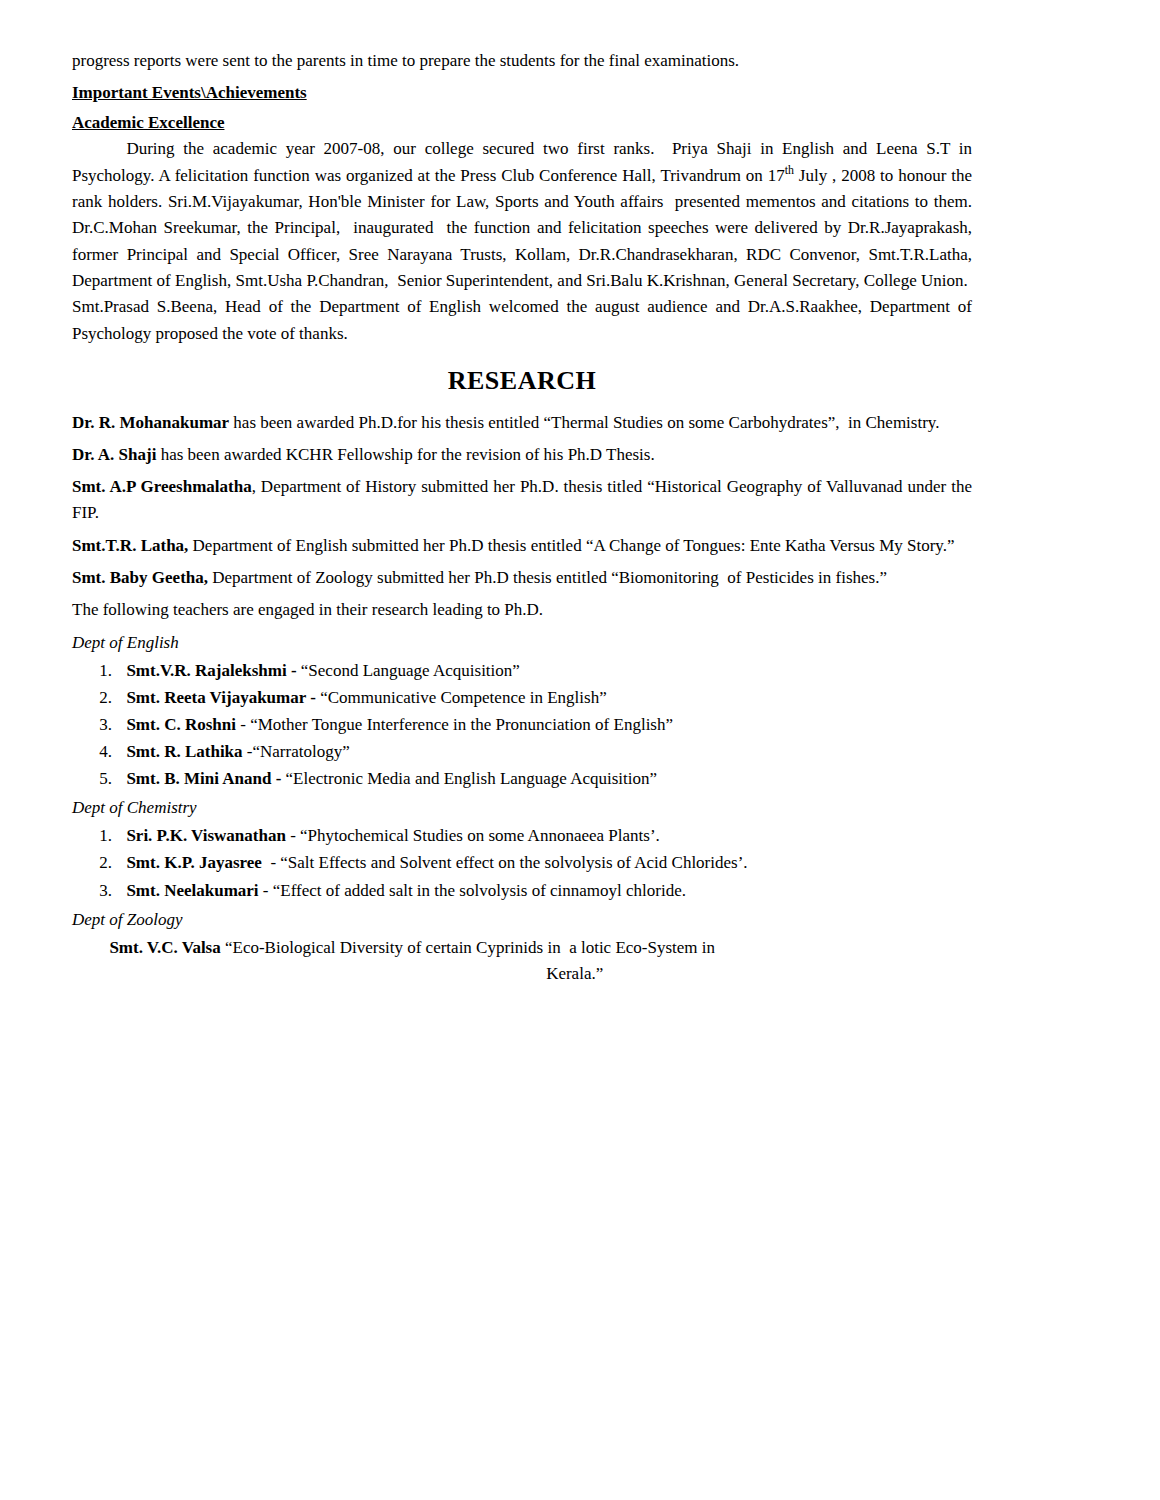progress reports were sent to the parents in time to prepare the students for the final examinations.
Important Events\Achievements
Academic Excellence
During the academic year 2007-08, our college secured two first ranks. Priya Shaji in English and Leena S.T in Psychology. A felicitation function was organized at the Press Club Conference Hall, Trivandrum on 17th July , 2008 to honour the rank holders. Sri.M.Vijayakumar, Hon'ble Minister for Law, Sports and Youth affairs presented mementos and citations to them. Dr.C.Mohan Sreekumar, the Principal, inaugurated the function and felicitation speeches were delivered by Dr.R.Jayaprakash, former Principal and Special Officer, Sree Narayana Trusts, Kollam, Dr.R.Chandrasekharan, RDC Convenor, Smt.T.R.Latha, Department of English, Smt.Usha P.Chandran, Senior Superintendent, and Sri.Balu K.Krishnan, General Secretary, College Union. Smt.Prasad S.Beena, Head of the Department of English welcomed the august audience and Dr.A.S.Raakhee, Department of Psychology proposed the vote of thanks.
RESEARCH
Dr. R. Mohanakumar has been awarded Ph.D.for his thesis entitled “Thermal Studies on some Carbohydrates”, in Chemistry.
Dr. A. Shaji has been awarded KCHR Fellowship for the revision of his Ph.D Thesis.
Smt. A.P Greeshmalatha, Department of History submitted her Ph.D. thesis titled “Historical Geography of Valluvanad under the FIP.
Smt.T.R. Latha, Department of English submitted her Ph.D thesis entitled “A Change of Tongues: Ente Katha Versus My Story.”
Smt. Baby Geetha, Department of Zoology submitted her Ph.D thesis entitled “Biomonitoring of Pesticides in fishes.”
The following teachers are engaged in their research leading to Ph.D.
Dept of English
Smt.V.R. Rajalekshmi - “Second Language Acquisition”
Smt. Reeta Vijayakumar - “Communicative Competence in English”
Smt. C. Roshni - “Mother Tongue Interference in the Pronunciation of English”
Smt. R. Lathika -“Narratology”
Smt. B. Mini Anand - “Electronic Media and English Language Acquisition”
Dept of Chemistry
Sri. P.K. Viswanathan - “Phytochemical Studies on some Annonaeea Plants’.
Smt. K.P. Jayasree - “Salt Effects and Solvent effect on the solvolysis of Acid Chlorides’.
Smt. Neelakumari - “Effect of added salt in the solvolysis of cinnamoyl chloride.
Dept of Zoology
Smt. V.C. Valsa “Eco-Biological Diversity of certain Cyprinids in a lotic Eco-System in Kerala.”